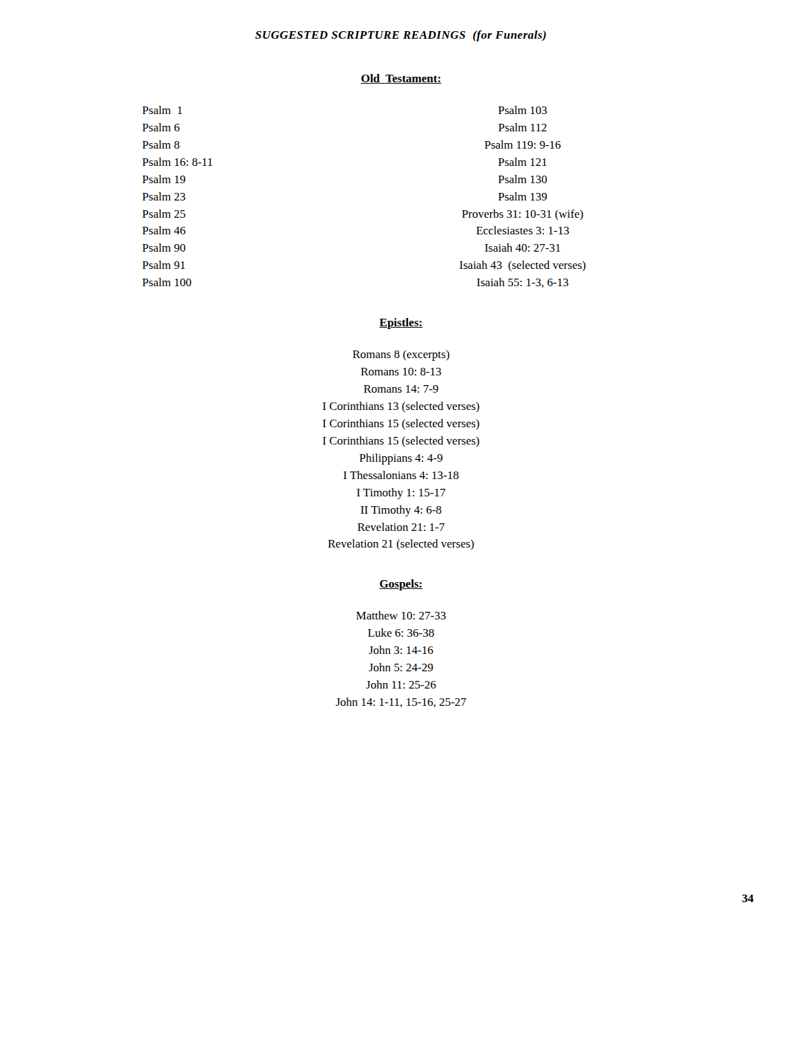SUGGESTED SCRIPTURE READINGS (for Funerals)
Old Testament:
| Psalm 1 | Psalm 103 |
| Psalm 6 | Psalm 112 |
| Psalm 8 | Psalm 119: 9-16 |
| Psalm 16: 8-11 | Psalm 121 |
| Psalm 19 | Psalm 130 |
| Psalm 23 | Psalm 139 |
| Psalm 25 | Proverbs 31: 10-31 (wife) |
| Psalm 46 | Ecclesiastes 3: 1-13 |
| Psalm 90 | Isaiah 40: 27-31 |
| Psalm 91 | Isaiah 43 (selected verses) |
| Psalm 100 | Isaiah 55: 1-3, 6-13 |
Epistles:
Romans 8 (excerpts)
Romans 10: 8-13
Romans 14: 7-9
I Corinthians 13 (selected verses)
I Corinthians 15 (selected verses)
I Corinthians 15 (selected verses)
Philippians 4: 4-9
I Thessalonians 4: 13-18
I Timothy 1: 15-17
II Timothy 4: 6-8
Revelation 21: 1-7
Revelation 21 (selected verses)
Gospels:
Matthew 10: 27-33
Luke 6: 36-38
John 3: 14-16
John 5: 24-29
John 11: 25-26
John 14: 1-11, 15-16, 25-27
34